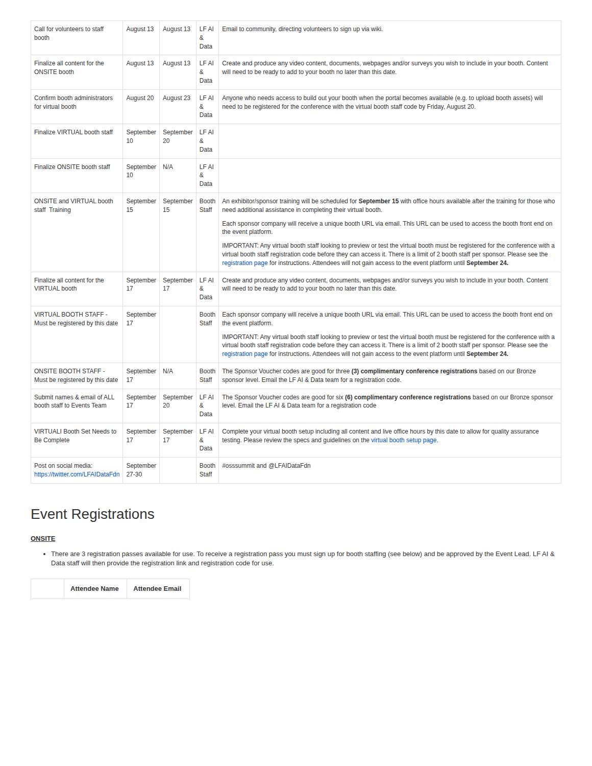| Call for volunteers to staff booth | August 13 | August 13 | LF AI & Data | Email to community, directing volunteers to sign up via wiki. |
| Finalize all content for the ONSITE booth | August 13 | August 13 | LF AI & Data | Create and produce any video content, documents, webpages and/or surveys you wish to include in your booth. Content will need to be ready to add to your booth no later than this date. |
| Confirm booth administrators for virtual booth | August 20 | August 23 | LF AI & Data | Anyone who needs access to build out your booth when the portal becomes available (e.g. to upload booth assets) will need to be registered for the conference with the virtual booth staff code by Friday, August 20. |
| Finalize VIRTUAL booth staff | September 10 | September 20 | LF AI & Data | |
| Finalize ONSITE booth staff | September 10 | N/A | LF AI & Data | |
| ONSITE and VIRTUAL booth staff Training | September 15 | September 15 | Booth Staff | An exhibitor/sponsor training will be scheduled for September 15 with office hours available after the training for those who need additional assistance in completing their virtual booth. Each sponsor company will receive a unique booth URL via email. This URL can be used to access the booth front end on the event platform. IMPORTANT: Any virtual booth staff looking to preview or test the virtual booth must be registered for the conference with a virtual booth staff registration code before they can access it. There is a limit of 2 booth staff per sponsor. Please see the registration page for instructions. Attendees will not gain access to the event platform until September 24. |
| Finalize all content for the VIRTUAL booth | September 17 | September 17 | LF AI & Data | Create and produce any video content, documents, webpages and/or surveys you wish to include in your booth. Content will need to be ready to add to your booth no later than this date. |
| VIRTUAL BOOTH STAFF - Must be registered by this date | September 17 | | Booth Staff | Each sponsor company will receive a unique booth URL via email. This URL can be used to access the booth front end on the event platform. IMPORTANT: Any virtual booth staff looking to preview or test the virtual booth must be registered for the conference with a virtual booth staff registration code before they can access it. There is a limit of 2 booth staff per sponsor. Please see the registration page for instructions. Attendees will not gain access to the event platform until September 24. |
| ONSITE BOOTH STAFF - Must be registered by this date | September 17 | N/A | Booth Staff | The Sponsor Voucher codes are good for three (3) complimentary conference registrations based on our Bronze sponsor level. Email the LF AI & Data team for a registration code. |
| Submit names & email of ALL booth staff to Events Team | September 17 | September 20 | LF AI & Data | The Sponsor Voucher codes are good for six (6) complimentary conference registrations based on our Bronze sponsor level. Email the LF AI & Data team for a registration code |
| VIRTUALI Booth Set Needs to Be Complete | September 17 | September 17 | LF AI & Data | Complete your virtual booth setup including all content and live office hours by this date to allow for quality assurance testing. Please review the specs and guidelines on the virtual booth setup page. |
| Post on social media: https://twitter.com/LFAIDataFdn | September 27-30 | | Booth Staff | #osssummit and @LFAIDataFdn |
Event Registrations
ONSITE
There are 3 registration passes available for use. To receive a registration pass you must sign up for booth staffing (see below) and be approved by the Event Lead. LF AI & Data staff will then provide the registration link and registration code for use.
| | Attendee Name | Attendee Email |